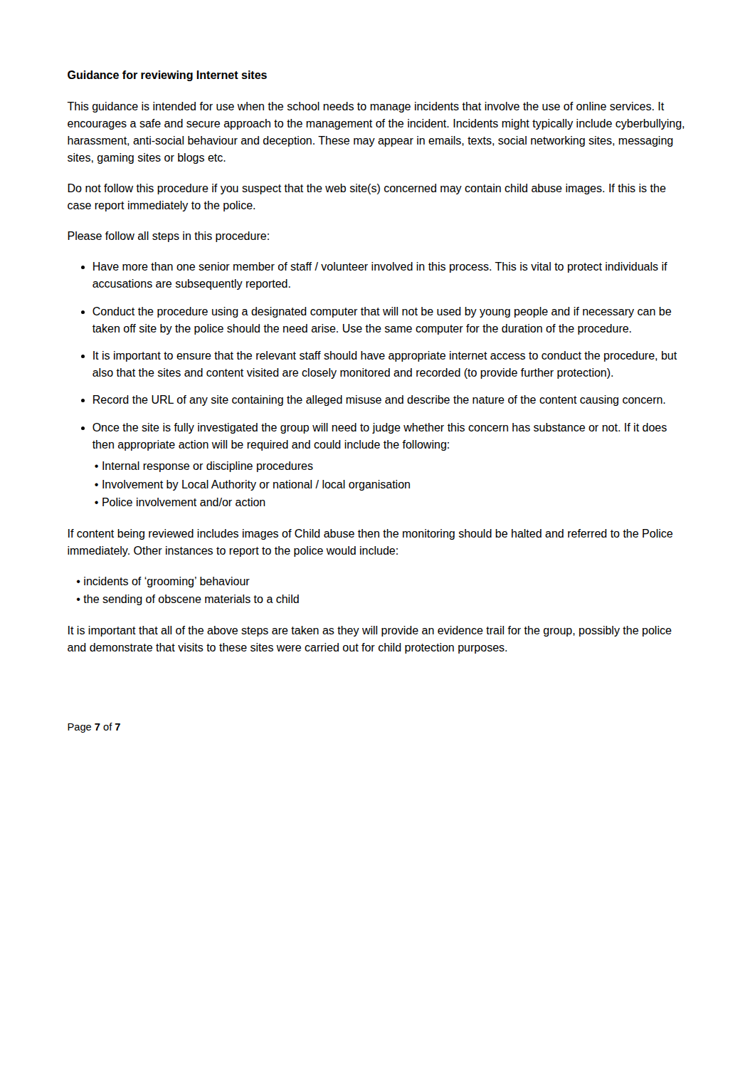Guidance for reviewing Internet sites
This guidance is intended for use when the school needs to manage incidents that involve the use of online services. It encourages a safe and secure approach to the management of the incident. Incidents might typically include cyberbullying, harassment, anti-social behaviour and deception. These may appear in emails, texts, social networking sites, messaging sites, gaming sites or blogs etc.
Do not follow this procedure if you suspect that the web site(s) concerned may contain child abuse images. If this is the case report immediately to the police.
Please follow all steps in this procedure:
Have more than one senior member of staff / volunteer involved in this process. This is vital to protect individuals if accusations are subsequently reported.
Conduct the procedure using a designated computer that will not be used by young people and if necessary can be taken off site by the police should the need arise. Use the same computer for the duration of the procedure.
It is important to ensure that the relevant staff should have appropriate internet access to conduct the procedure, but also that the sites and content visited are closely monitored and recorded (to provide further protection).
Record the URL of any site containing the alleged misuse and describe the nature of the content causing concern.
Once the site is fully investigated the group will need to judge whether this concern has substance or not. If it does then appropriate action will be required and could include the following:
• Internal response or discipline procedures
• Involvement by Local Authority or national / local organisation
• Police involvement and/or action
If content being reviewed includes images of Child abuse then the monitoring should be halted and referred to the Police immediately. Other instances to report to the police would include:
• incidents of ‘grooming’ behaviour
• the sending of obscene materials to a child
It is important that all of the above steps are taken as they will provide an evidence trail for the group, possibly the police and demonstrate that visits to these sites were carried out for child protection purposes.
Page 7 of 7